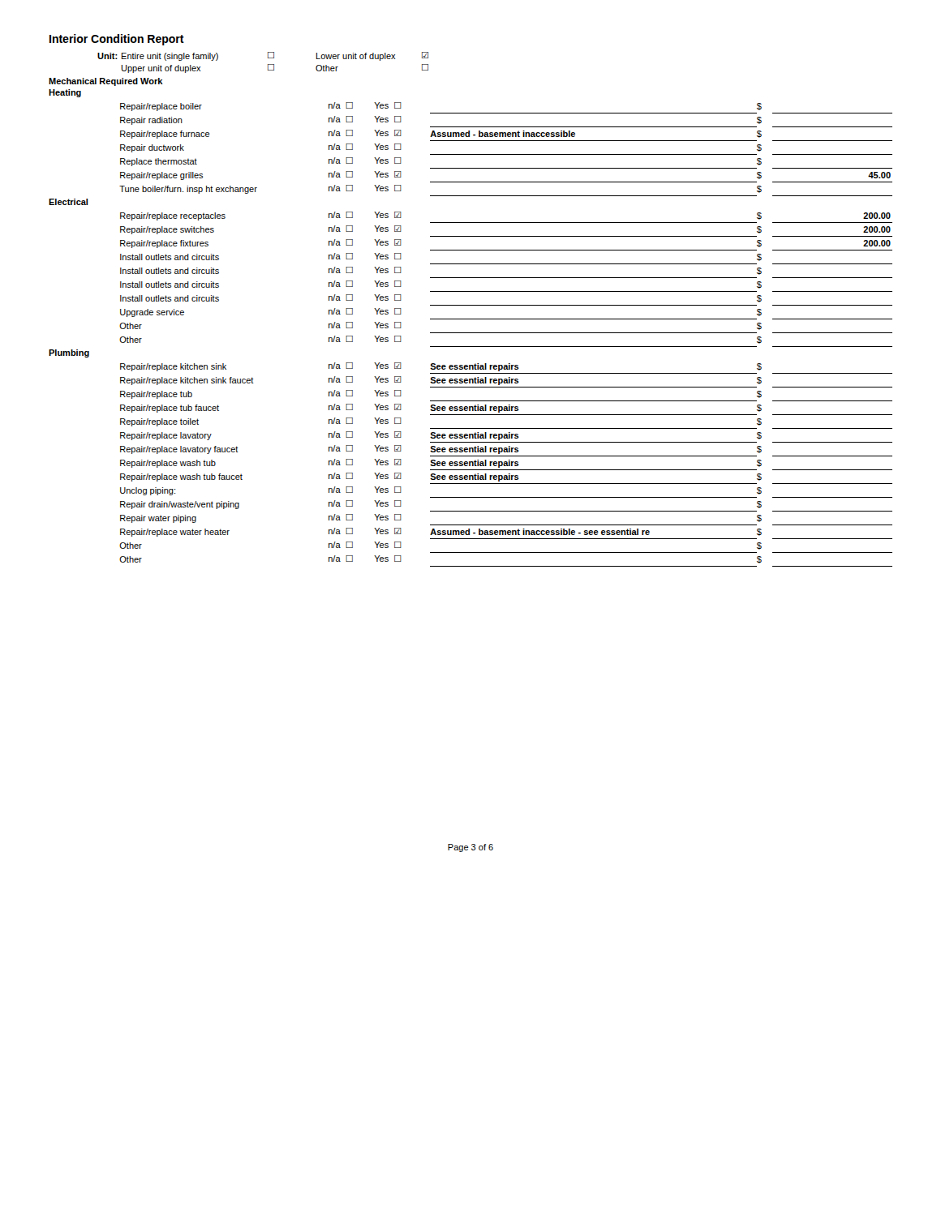Interior Condition Report
Unit: Entire unit (single family) ☐ Lower unit of duplex ☑
Unit: Upper unit of duplex ☐ Other ☐
Mechanical Required Work
| Heating | |
| | Repair/replace boiler | n/a ☐ | Yes ☐ | | $ | |
| | Repair radiation | n/a ☐ | Yes ☐ | | $ | |
| | Repair/replace furnace | n/a ☐ | Yes ☑ | Assumed - basement inaccessible | $ | |
| | Repair ductwork | n/a ☐ | Yes ☐ | | $ | |
| | Replace thermostat | n/a ☐ | Yes ☐ | | $ | |
| | Repair/replace grilles | n/a ☐ | Yes ☑ | | $ | 45.00 |
| | Tune boiler/furn. insp ht exchanger | n/a ☐ | Yes ☐ | | $ | |
| Electrical | |
| | Repair/replace receptacles | n/a ☐ | Yes ☑ | | $ | 200.00 |
| | Repair/replace switches | n/a ☐ | Yes ☑ | | $ | 200.00 |
| | Repair/replace fixtures | n/a ☐ | Yes ☑ | | $ | 200.00 |
| | Install outlets and circuits | n/a ☐ | Yes ☐ | | $ | |
| | Install outlets and circuits | n/a ☐ | Yes ☐ | | $ | |
| | Install outlets and circuits | n/a ☐ | Yes ☐ | | $ | |
| | Install outlets and circuits | n/a ☐ | Yes ☐ | | $ | |
| | Upgrade service | n/a ☐ | Yes ☐ | | $ | |
| | Other | n/a ☐ | Yes ☐ | | $ | |
| | Other | n/a ☐ | Yes ☐ | | $ | |
| Plumbing | |
| | Repair/replace kitchen sink | n/a ☐ | Yes ☑ | See essential repairs | $ | |
| | Repair/replace kitchen sink faucet | n/a ☐ | Yes ☑ | See essential repairs | $ | |
| | Repair/replace tub | n/a ☐ | Yes ☐ | | $ | |
| | Repair/replace tub faucet | n/a ☐ | Yes ☑ | See essential repairs | $ | |
| | Repair/replace toilet | n/a ☐ | Yes ☐ | | $ | |
| | Repair/replace lavatory | n/a ☐ | Yes ☑ | See essential repairs | $ | |
| | Repair/replace lavatory faucet | n/a ☐ | Yes ☑ | See essential repairs | $ | |
| | Repair/replace wash tub | n/a ☐ | Yes ☑ | See essential repairs | $ | |
| | Repair/replace wash tub faucet | n/a ☐ | Yes ☑ | See essential repairs | $ | |
| | Unclog piping: | n/a ☐ | Yes ☐ | | $ | |
| | Repair drain/waste/vent piping | n/a ☐ | Yes ☐ | | $ | |
| | Repair water piping | n/a ☐ | Yes ☐ | | $ | |
| | Repair/replace water heater | n/a ☐ | Yes ☑ | Assumed - basement inaccessible - see essential re | $ | |
| | Other | n/a ☐ | Yes ☐ | | $ | |
| | Other | n/a ☐ | Yes ☐ | | $ | |
Page 3 of 6